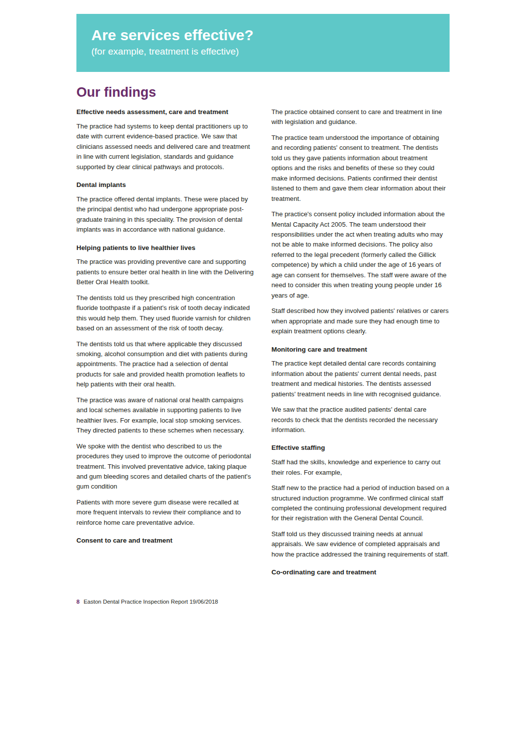Are services effective?
(for example, treatment is effective)
Our findings
Effective needs assessment, care and treatment
The practice had systems to keep dental practitioners up to date with current evidence-based practice. We saw that clinicians assessed needs and delivered care and treatment in line with current legislation, standards and guidance supported by clear clinical pathways and protocols.
Dental implants
The practice offered dental implants. These were placed by the principal dentist who had undergone appropriate post-graduate training in this speciality. The provision of dental implants was in accordance with national guidance.
Helping patients to live healthier lives
The practice was providing preventive care and supporting patients to ensure better oral health in line with the Delivering Better Oral Health toolkit.
The dentists told us they prescribed high concentration fluoride toothpaste if a patient's risk of tooth decay indicated this would help them. They used fluoride varnish for children based on an assessment of the risk of tooth decay.
The dentists told us that where applicable they discussed smoking, alcohol consumption and diet with patients during appointments. The practice had a selection of dental products for sale and provided health promotion leaflets to help patients with their oral health.
The practice was aware of national oral health campaigns and local schemes available in supporting patients to live healthier lives. For example, local stop smoking services. They directed patients to these schemes when necessary.
We spoke with the dentist who described to us the procedures they used to improve the outcome of periodontal treatment. This involved preventative advice, taking plaque and gum bleeding scores and detailed charts of the patient's gum condition
Patients with more severe gum disease were recalled at more frequent intervals to review their compliance and to reinforce home care preventative advice.
Consent to care and treatment
The practice obtained consent to care and treatment in line with legislation and guidance.
The practice team understood the importance of obtaining and recording patients' consent to treatment. The dentists told us they gave patients information about treatment options and the risks and benefits of these so they could make informed decisions. Patients confirmed their dentist listened to them and gave them clear information about their treatment.
The practice's consent policy included information about the Mental Capacity Act 2005. The team understood their responsibilities under the act when treating adults who may not be able to make informed decisions. The policy also referred to the legal precedent (formerly called the Gillick competence) by which a child under the age of 16 years of age can consent for themselves. The staff were aware of the need to consider this when treating young people under 16 years of age.
Staff described how they involved patients' relatives or carers when appropriate and made sure they had enough time to explain treatment options clearly.
Monitoring care and treatment
The practice kept detailed dental care records containing information about the patients' current dental needs, past treatment and medical histories. The dentists assessed patients' treatment needs in line with recognised guidance.
We saw that the practice audited patients' dental care records to check that the dentists recorded the necessary information.
Effective staffing
Staff had the skills, knowledge and experience to carry out their roles. For example,
Staff new to the practice had a period of induction based on a structured induction programme. We confirmed clinical staff completed the continuing professional development required for their registration with the General Dental Council.
Staff told us they discussed training needs at annual appraisals. We saw evidence of completed appraisals and how the practice addressed the training requirements of staff.
Co-ordinating care and treatment
8 Easton Dental Practice Inspection Report 19/06/2018